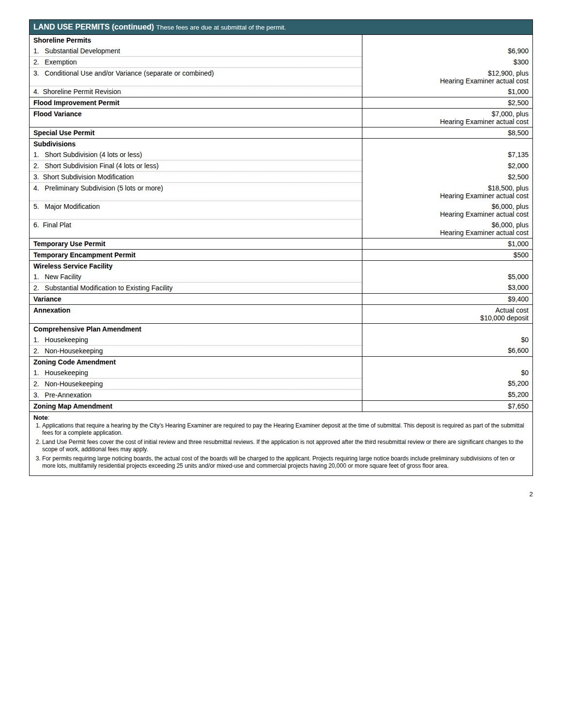| LAND USE PERMITS (continued) These fees are due at submittal of the permit. |
| --- |
| Shoreline Permits | |
| 1. Substantial Development | $6,900 |
| 2. Exemption | $300 |
| 3. Conditional Use and/or Variance (separate or combined) | $12,900, plus Hearing Examiner actual cost |
| 4. Shoreline Permit Revision | $1,000 |
| Flood Improvement Permit | $2,500 |
| Flood Variance | $7,000, plus Hearing Examiner actual cost |
| Special Use Permit | $8,500 |
| Subdivisions | |
| 1. Short Subdivision (4 lots or less) | $7,135 |
| 2. Short Subdivision Final (4 lots or less) | $2,000 |
| 3. Short Subdivision Modification | $2,500 |
| 4. Preliminary Subdivision (5 lots or more) | $18,500, plus Hearing Examiner actual cost |
| 5. Major Modification | $6,000, plus Hearing Examiner actual cost |
| 6. Final Plat | $6,000, plus Hearing Examiner actual cost |
| Temporary Use Permit | $1,000 |
| Temporary Encampment Permit | $500 |
| Wireless Service Facility | |
| 1. New Facility | $5,000 |
| 2. Substantial Modification to Existing Facility | $3,000 |
| Variance | $9,400 |
| Annexation | Actual cost $10,000 deposit |
| Comprehensive Plan Amendment | |
| 1. Housekeeping | $0 |
| 2. Non-Housekeeping | $6,600 |
| Zoning Code Amendment | |
| 1. Housekeeping | $0 |
| 2. Non-Housekeeping | $5,200 |
| 3. Pre-Annexation | $5,200 |
| Zoning Map Amendment | $7,650 |
Note:
Applications that require a hearing by the City’s Hearing Examiner are required to pay the Hearing Examiner deposit at the time of submittal. This deposit is required as part of the submittal fees for a complete application.
Land Use Permit fees cover the cost of initial review and three resubmittal reviews. If the application is not approved after the third resubmittal review or there are significant changes to the scope of work, additional fees may apply.
For permits requiring large noticing boards, the actual cost of the boards will be charged to the applicant. Projects requiring large notice boards include preliminary subdivisions of ten or more lots, multifamily residential projects exceeding 25 units and/or mixed-use and commercial projects having 20,000 or more square feet of gross floor area.
2